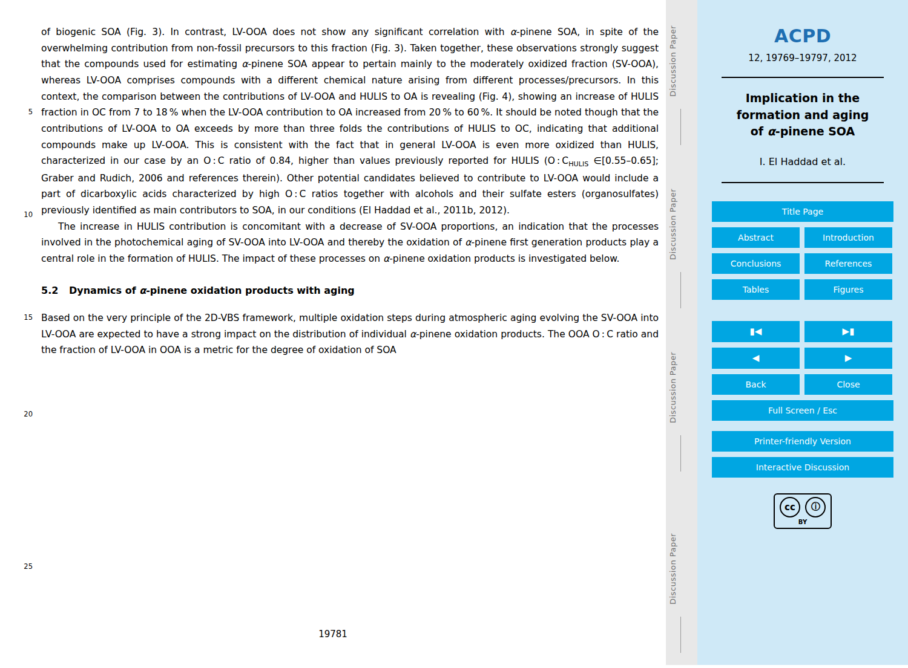of biogenic SOA (Fig. 3). In contrast, LV-OOA does not show any significant correlation with α-pinene SOA, in spite of the overwhelming contribution from non-fossil precursors to this fraction (Fig. 3). Taken together, these observations strongly suggest that the compounds used for estimating α-pinene SOA appear to pertain mainly to the moderately oxidized fraction (SV-OOA), whereas LV-OOA comprises compounds with a different chemical nature arising from different processes/precursors. In this context, the comparison between the contributions of LV-OOA and HULIS to OA is revealing (Fig. 4), showing an increase of HULIS fraction in OC from 7 to 18 % when the LV-OOA contribution to OA increased from 20 % to 60 %. It should be noted though that the contributions of LV-OOA to OA exceeds by more than three folds the contributions of HULIS to OC, indicating that additional compounds make up LV-OOA. This is consistent with the fact that in general LV-OOA is even more oxidized than HULIS, characterized in our case by an O : C ratio of 0.84, higher than values previously reported for HULIS (O : CHULIS ∈[0.55–0.65]; Graber and Rudich, 2006 and references therein). Other potential candidates believed to contribute to LV-OOA would include a part of dicarboxylic acids characterized by high O : C ratios together with alcohols and their sulfate esters (organosulfates) previously identified as main contributors to SOA, in our conditions (El Haddad et al., 2011b, 2012).
The increase in HULIS contribution is concomitant with a decrease of SV-OOA proportions, an indication that the processes involved in the photochemical aging of SV-OOA into LV-OOA and thereby the oxidation of α-pinene first generation products play a central role in the formation of HULIS. The impact of these processes on α-pinene oxidation products is investigated below.
5.2 Dynamics of α-pinene oxidation products with aging
Based on the very principle of the 2D-VBS framework, multiple oxidation steps during atmospheric aging evolving the SV-OOA into LV-OOA are expected to have a strong impact on the distribution of individual α-pinene oxidation products. The OOA O : C ratio and the fraction of LV-OOA in OOA is a metric for the degree of oxidation of SOA
5
10
15
20
25
19781
Discussion Paper
Discussion Paper
Discussion Paper
Discussion Paper
ACPD
12, 19769–19797, 2012
Implication in the
formation and aging
of α-pinene SOA
I. El Haddad et al.
Title Page
Abstract
Introduction
Conclusions
References
Tables
Figures
▮◀
▶▮
◀
▶
Back
Close
Full Screen / Esc
Printer-friendly Version
Interactive Discussion
cc
ⓘ
BY